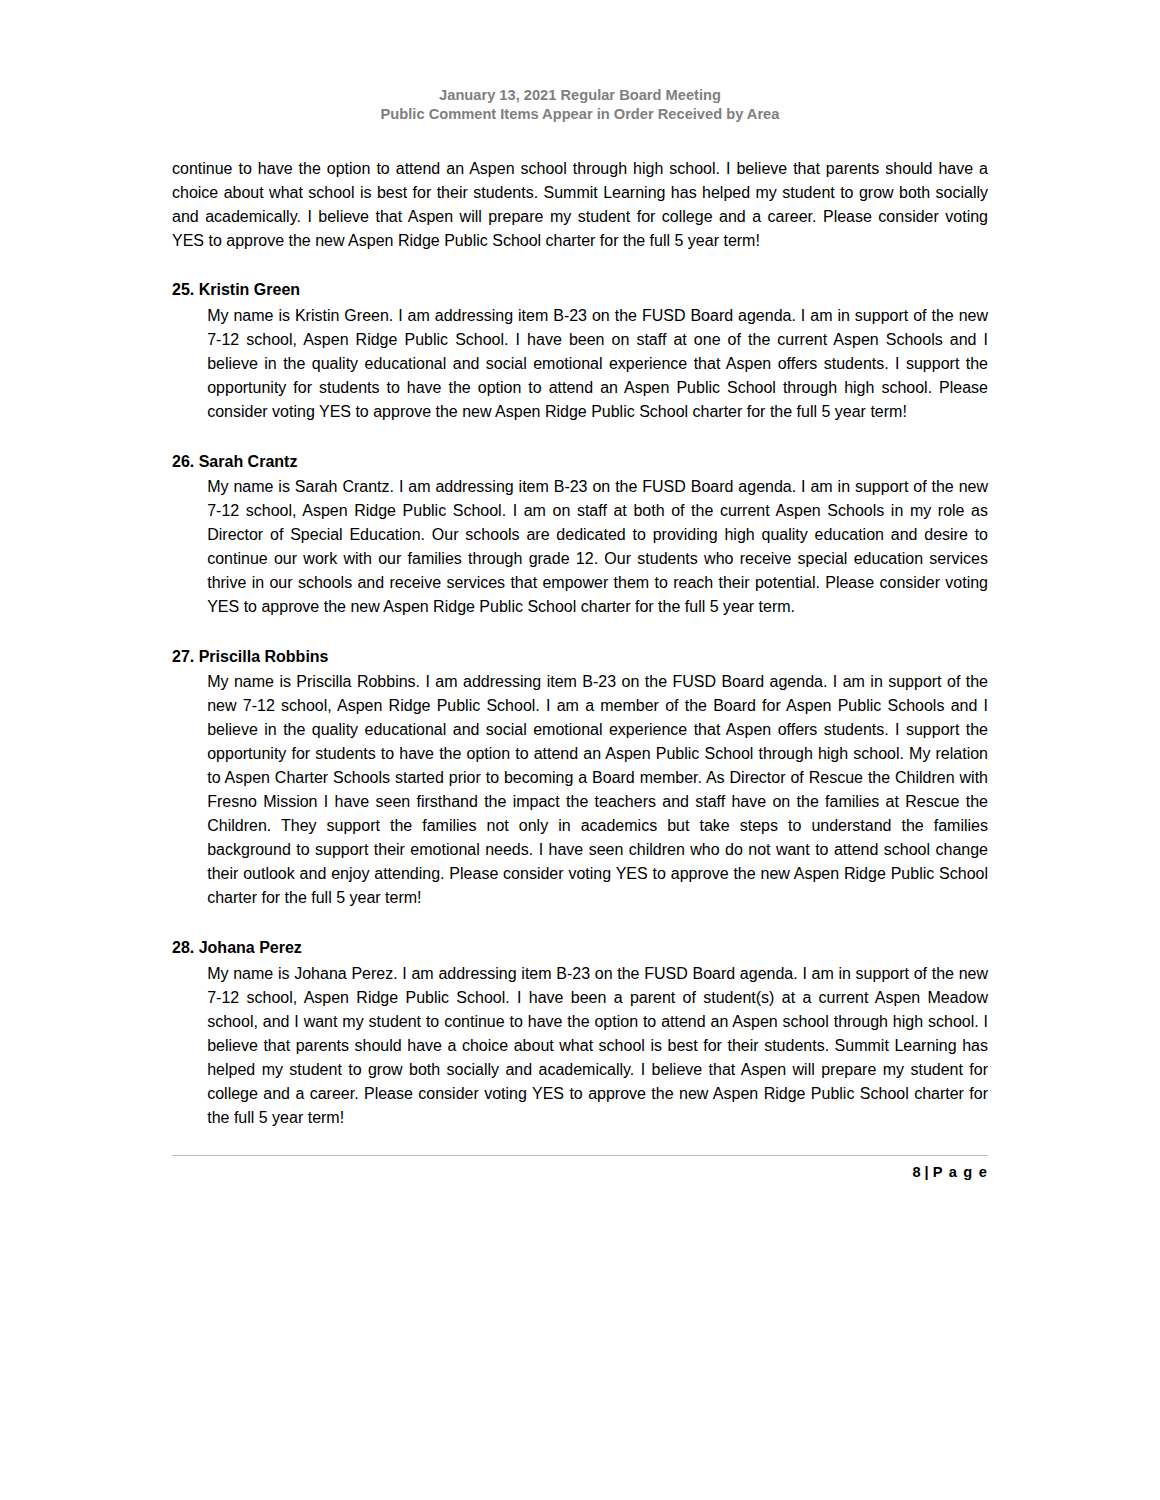January 13, 2021 Regular Board Meeting
Public Comment Items Appear in Order Received by Area
continue to have the option to attend an Aspen school through high school. I believe that parents should have a choice about what school is best for their students. Summit Learning has helped my student to grow both socially and academically. I believe that Aspen will prepare my student for college and a career. Please consider voting YES to approve the new Aspen Ridge Public School charter for the full 5 year term!
Kristin Green
My name is Kristin Green. I am addressing item B-23 on the FUSD Board agenda. I am in support of the new 7-12 school, Aspen Ridge Public School. I have been on staff at one of the current Aspen Schools and I believe in the quality educational and social emotional experience that Aspen offers students. I support the opportunity for students to have the option to attend an Aspen Public School through high school. Please consider voting YES to approve the new Aspen Ridge Public School charter for the full 5 year term!
Sarah Crantz
My name is Sarah Crantz. I am addressing item B-23 on the FUSD Board agenda. I am in support of the new 7-12 school, Aspen Ridge Public School. I am on staff at both of the current Aspen Schools in my role as Director of Special Education. Our schools are dedicated to providing high quality education and desire to continue our work with our families through grade 12. Our students who receive special education services thrive in our schools and receive services that empower them to reach their potential. Please consider voting YES to approve the new Aspen Ridge Public School charter for the full 5 year term.
Priscilla Robbins
My name is Priscilla Robbins. I am addressing item B-23 on the FUSD Board agenda. I am in support of the new 7-12 school, Aspen Ridge Public School. I am a member of the Board for Aspen Public Schools and I believe in the quality educational and social emotional experience that Aspen offers students. I support the opportunity for students to have the option to attend an Aspen Public School through high school. My relation to Aspen Charter Schools started prior to becoming a Board member. As Director of Rescue the Children with Fresno Mission I have seen firsthand the impact the teachers and staff have on the families at Rescue the Children. They support the families not only in academics but take steps to understand the families background to support their emotional needs. I have seen children who do not want to attend school change their outlook and enjoy attending. Please consider voting YES to approve the new Aspen Ridge Public School charter for the full 5 year term!
Johana Perez
My name is Johana Perez. I am addressing item B-23 on the FUSD Board agenda. I am in support of the new 7-12 school, Aspen Ridge Public School. I have been a parent of student(s) at a current Aspen Meadow school, and I want my student to continue to have the option to attend an Aspen school through high school. I believe that parents should have a choice about what school is best for their students. Summit Learning has helped my student to grow both socially and academically. I believe that Aspen will prepare my student for college and a career. Please consider voting YES to approve the new Aspen Ridge Public School charter for the full 5 year term!
8 | P a g e